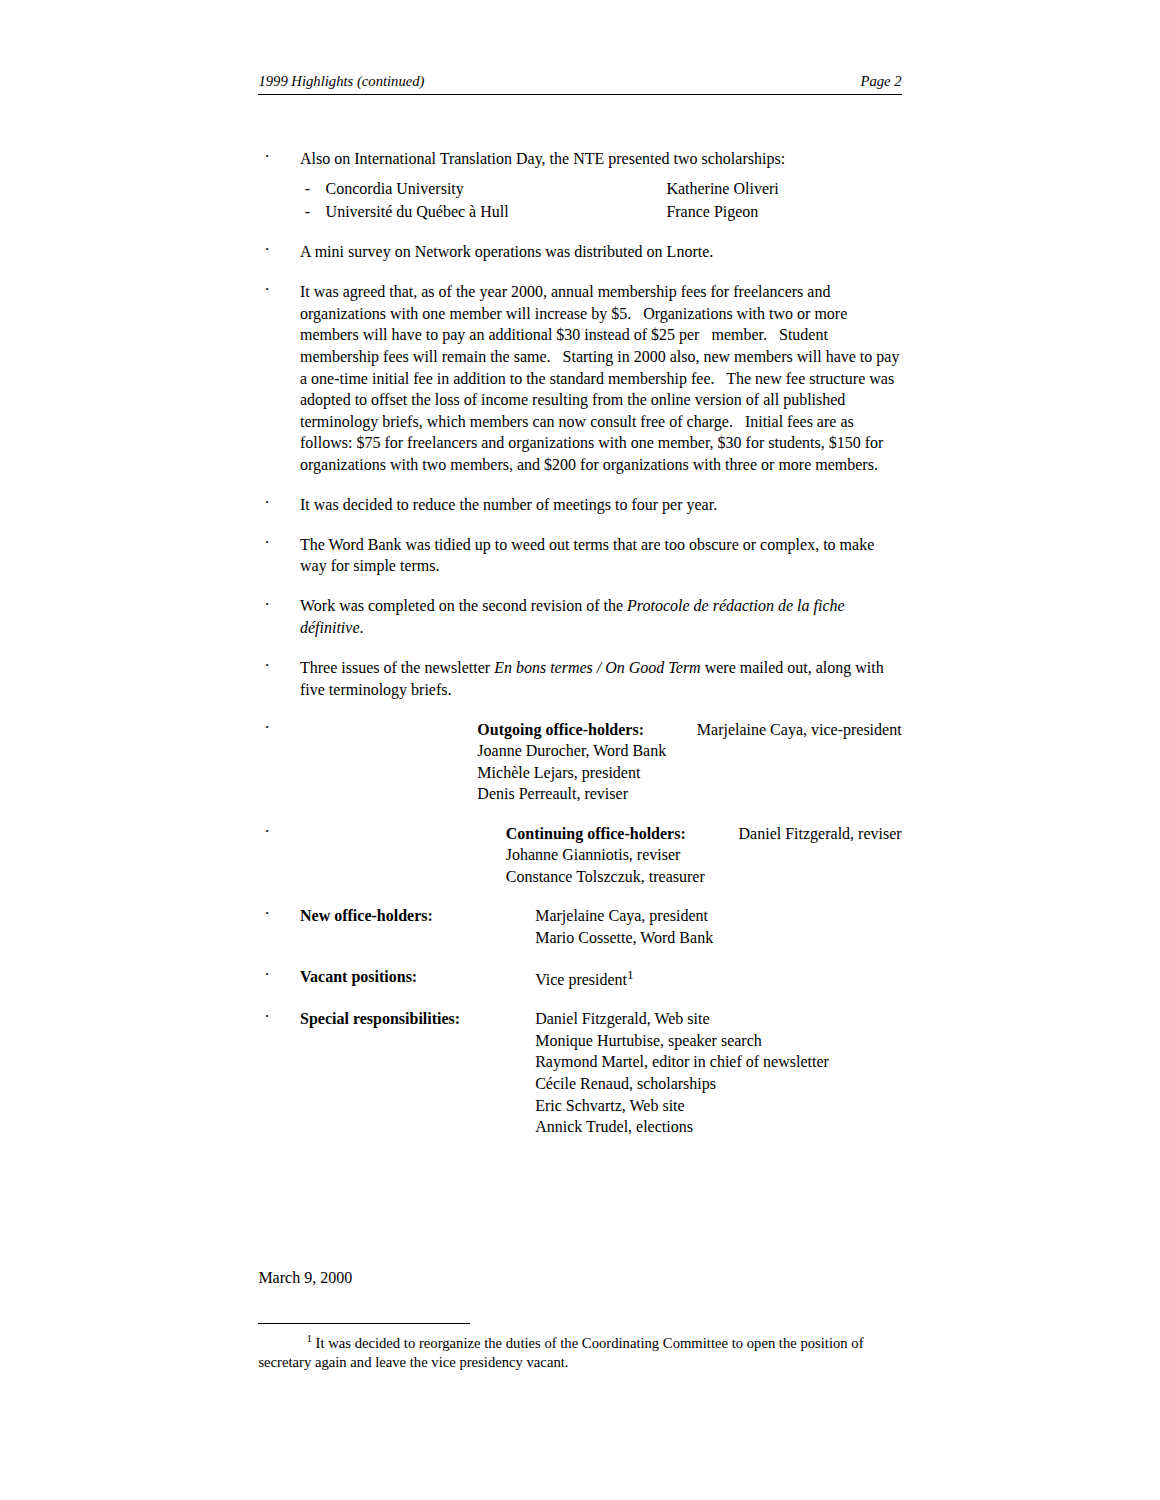1999 Highlights (continued)
Page 2
Also on International Translation Day, the NTE presented two scholarships:
Concordia University Katherine Oliveri
Université du Québec à Hull France Pigeon
A mini survey on Network operations was distributed on Lnorte.
It was agreed that, as of the year 2000, annual membership fees for freelancers and organizations with one member will increase by $5. Organizations with two or more members will have to pay an additional $30 instead of $25 per member. Student membership fees will remain the same. Starting in 2000 also, new members will have to pay a one-time initial fee in addition to the standard membership fee. The new fee structure was adopted to offset the loss of income resulting from the online version of all published terminology briefs, which members can now consult free of charge. Initial fees are as follows: $75 for freelancers and organizations with one member, $30 for students, $150 for organizations with two members, and $200 for organizations with three or more members.
It was decided to reduce the number of meetings to four per year.
The Word Bank was tidied up to weed out terms that are too obscure or complex, to make way for simple terms.
Work was completed on the second revision of the Protocole de rédaction de la fiche définitive.
Three issues of the newsletter En bons termes / On Good Term were mailed out, along with five terminology briefs.
| | Outgoing office-holders: Marjelaine Caya, vice-president Joanne Durocher, Word Bank Michèle Lejars, president Denis Perreault, reviser |
| | Continuing office-holders: Daniel Fitzgerald, reviser Johanne Gianniotis, reviser Constance Tolszczuk, treasurer |
| New office-holders: | Marjelaine Caya, president Mario Cossette, Word Bank |
| Vacant positions: | Vice president 1 |
| Special responsibilities: | Daniel Fitzgerald, Web site Monique Hurtubise, speaker search Raymond Martel, editor in chief of newsletter Cécile Renaud, scholarships Eric Schvartz, Web site Annick Trudel, elections |
March 9, 2000
1 It was decided to reorganize the duties of the Coordinating Committee to open the position of secretary again and leave the vice presidency vacant.